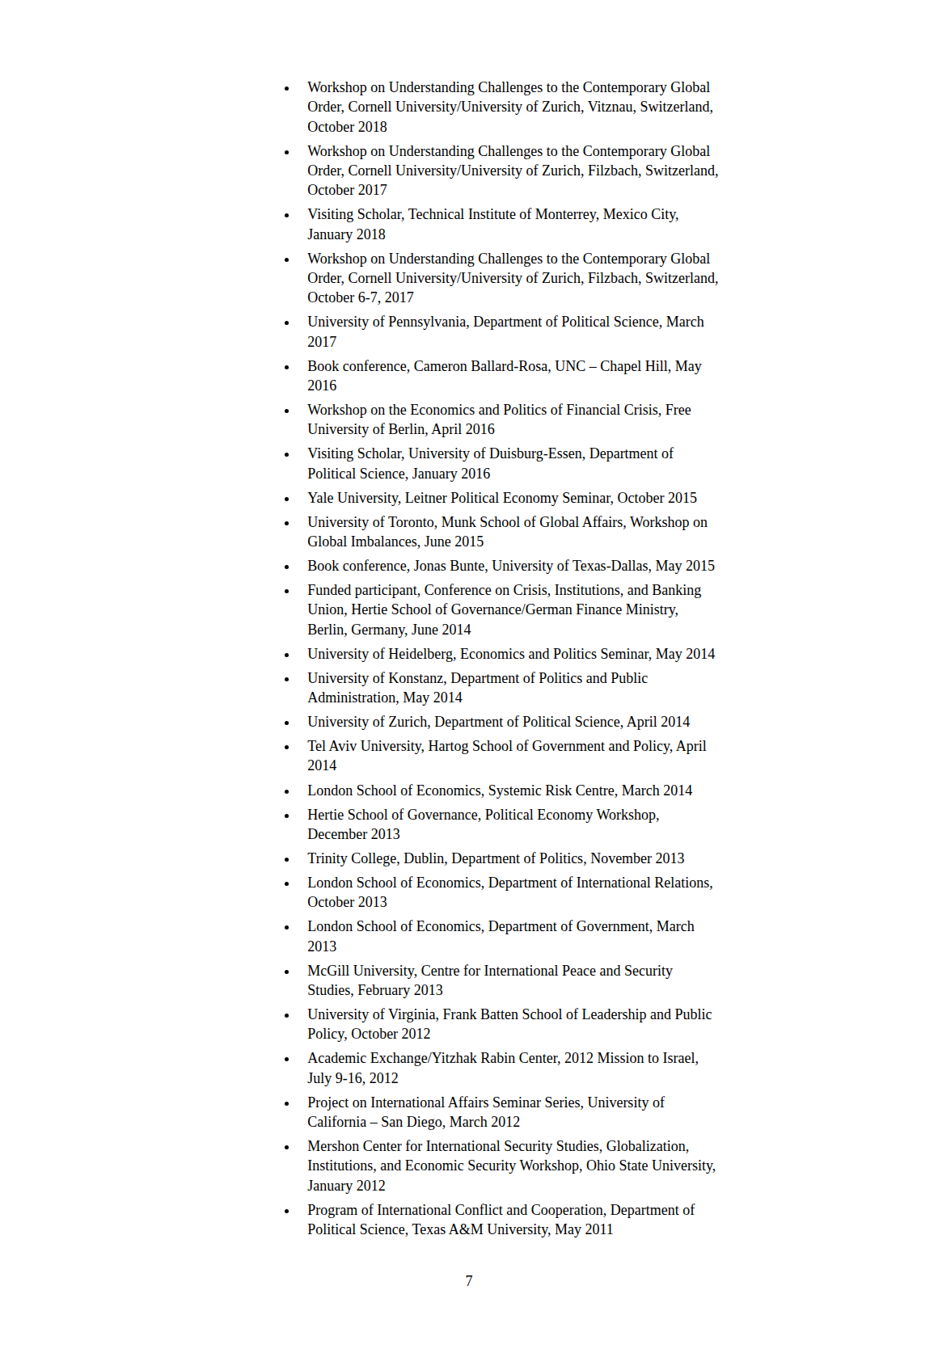Workshop on Understanding Challenges to the Contemporary Global Order, Cornell University/University of Zurich, Vitznau, Switzerland, October 2018
Workshop on Understanding Challenges to the Contemporary Global Order, Cornell University/University of Zurich, Filzbach, Switzerland, October 2017
Visiting Scholar, Technical Institute of Monterrey, Mexico City, January 2018
Workshop on Understanding Challenges to the Contemporary Global Order, Cornell University/University of Zurich, Filzbach, Switzerland, October 6-7, 2017
University of Pennsylvania, Department of Political Science, March 2017
Book conference, Cameron Ballard-Rosa, UNC – Chapel Hill, May 2016
Workshop on the Economics and Politics of Financial Crisis, Free University of Berlin, April 2016
Visiting Scholar, University of Duisburg-Essen, Department of Political Science, January 2016
Yale University, Leitner Political Economy Seminar, October 2015
University of Toronto, Munk School of Global Affairs, Workshop on Global Imbalances, June 2015
Book conference, Jonas Bunte, University of Texas-Dallas, May 2015
Funded participant, Conference on Crisis, Institutions, and Banking Union, Hertie School of Governance/German Finance Ministry, Berlin, Germany, June 2014
University of Heidelberg, Economics and Politics Seminar, May 2014
University of Konstanz, Department of Politics and Public Administration, May 2014
University of Zurich, Department of Political Science, April 2014
Tel Aviv University, Hartog School of Government and Policy, April 2014
London School of Economics, Systemic Risk Centre, March 2014
Hertie School of Governance, Political Economy Workshop, December 2013
Trinity College, Dublin, Department of Politics, November 2013
London School of Economics, Department of International Relations, October 2013
London School of Economics, Department of Government, March 2013
McGill University, Centre for International Peace and Security Studies, February 2013
University of Virginia, Frank Batten School of Leadership and Public Policy, October 2012
Academic Exchange/Yitzhak Rabin Center, 2012 Mission to Israel, July 9-16, 2012
Project on International Affairs Seminar Series, University of California – San Diego, March 2012
Mershon Center for International Security Studies, Globalization, Institutions, and Economic Security Workshop, Ohio State University, January 2012
Program of International Conflict and Cooperation, Department of Political Science, Texas A&M University, May 2011
7